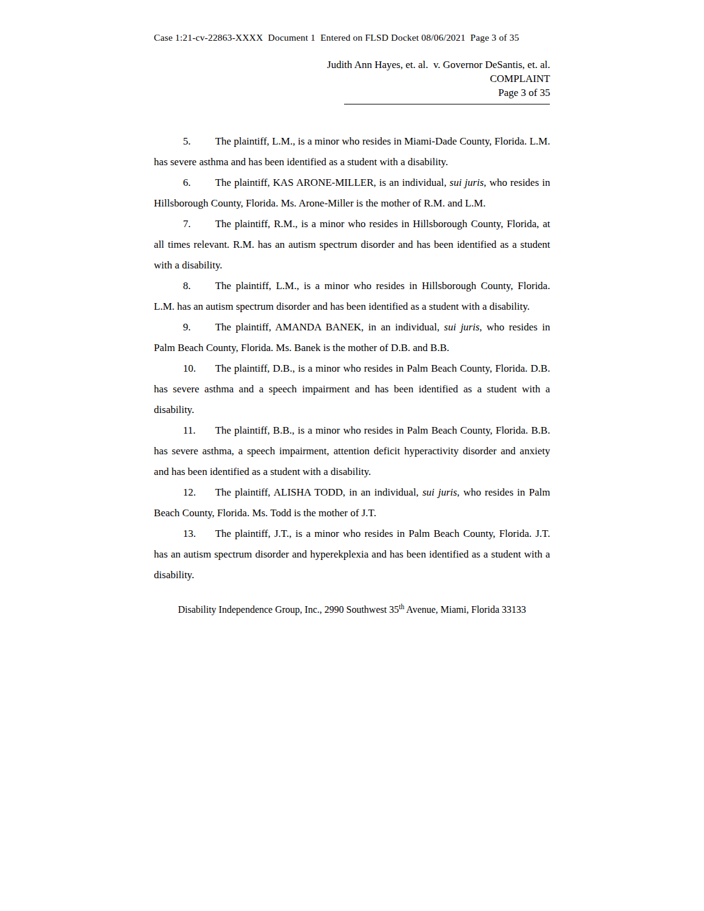Case 1:21-cv-22863-XXXX Document 1 Entered on FLSD Docket 08/06/2021 Page 3 of 35
Judith Ann Hayes, et. al. v. Governor DeSantis, et. al.
COMPLAINT
Page 3 of 35
5. The plaintiff, L.M., is a minor who resides in Miami-Dade County, Florida. L.M. has severe asthma and has been identified as a student with a disability.
6. The plaintiff, KAS ARONE-MILLER, is an individual, sui juris, who resides in Hillsborough County, Florida. Ms. Arone-Miller is the mother of R.M. and L.M.
7. The plaintiff, R.M., is a minor who resides in Hillsborough County, Florida, at all times relevant. R.M. has an autism spectrum disorder and has been identified as a student with a disability.
8. The plaintiff, L.M., is a minor who resides in Hillsborough County, Florida. L.M. has an autism spectrum disorder and has been identified as a student with a disability.
9. The plaintiff, AMANDA BANEK, in an individual, sui juris, who resides in Palm Beach County, Florida. Ms. Banek is the mother of D.B. and B.B.
10. The plaintiff, D.B., is a minor who resides in Palm Beach County, Florida. D.B. has severe asthma and a speech impairment and has been identified as a student with a disability.
11. The plaintiff, B.B., is a minor who resides in Palm Beach County, Florida. B.B. has severe asthma, a speech impairment, attention deficit hyperactivity disorder and anxiety and has been identified as a student with a disability.
12. The plaintiff, ALISHA TODD, in an individual, sui juris, who resides in Palm Beach County, Florida. Ms. Todd is the mother of J.T.
13. The plaintiff, J.T., is a minor who resides in Palm Beach County, Florida. J.T. has an autism spectrum disorder and hyperekplexia and has been identified as a student with a disability.
Disability Independence Group, Inc., 2990 Southwest 35th Avenue, Miami, Florida 33133